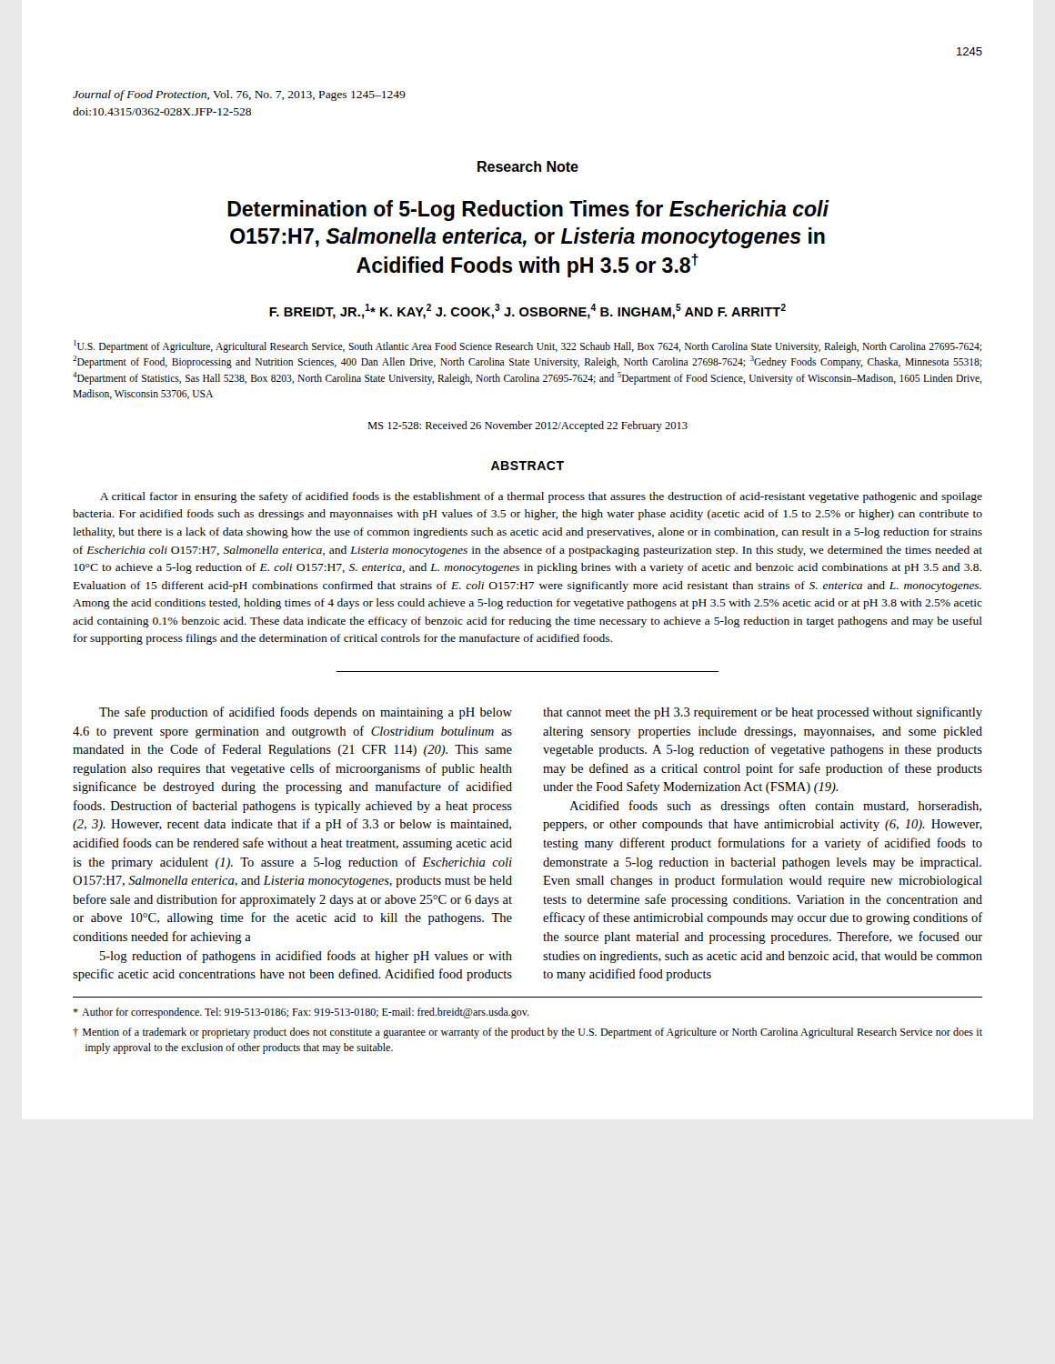1245
Journal of Food Protection, Vol. 76, No. 7, 2013, Pages 1245–1249
doi:10.4315/0362-028X.JFP-12-528
Research Note
Determination of 5-Log Reduction Times for Escherichia coli
O157:H7, Salmonella enterica, or Listeria monocytogenes in
Acidified Foods with pH 3.5 or 3.8†
F. BREIDT, JR.,1* K. KAY,2 J. COOK,3 J. OSBORNE,4 B. INGHAM,5 AND F. ARRITT2
1U.S. Department of Agriculture, Agricultural Research Service, South Atlantic Area Food Science Research Unit, 322 Schaub Hall, Box 7624, North Carolina State University, Raleigh, North Carolina 27695-7624; 2Department of Food, Bioprocessing and Nutrition Sciences, 400 Dan Allen Drive, North Carolina State University, Raleigh, North Carolina 27698-7624; 3Gedney Foods Company, Chaska, Minnesota 55318; 4Department of Statistics, Sas Hall 5238, Box 8203, North Carolina State University, Raleigh, North Carolina 27695-7624; and 5Department of Food Science, University of Wisconsin–Madison, 1605 Linden Drive, Madison, Wisconsin 53706, USA
MS 12-528: Received 26 November 2012/Accepted 22 February 2013
ABSTRACT
A critical factor in ensuring the safety of acidified foods is the establishment of a thermal process that assures the destruction of acid-resistant vegetative pathogenic and spoilage bacteria. For acidified foods such as dressings and mayonnaises with pH values of 3.5 or higher, the high water phase acidity (acetic acid of 1.5 to 2.5% or higher) can contribute to lethality, but there is a lack of data showing how the use of common ingredients such as acetic acid and preservatives, alone or in combination, can result in a 5-log reduction for strains of Escherichia coli O157:H7, Salmonella enterica, and Listeria monocytogenes in the absence of a postpackaging pasteurization step. In this study, we determined the times needed at 10°C to achieve a 5-log reduction of E. coli O157:H7, S. enterica, and L. monocytogenes in pickling brines with a variety of acetic and benzoic acid combinations at pH 3.5 and 3.8. Evaluation of 15 different acid-pH combinations confirmed that strains of E. coli O157:H7 were significantly more acid resistant than strains of S. enterica and L. monocytogenes. Among the acid conditions tested, holding times of 4 days or less could achieve a 5-log reduction for vegetative pathogens at pH 3.5 with 2.5% acetic acid or at pH 3.8 with 2.5% acetic acid containing 0.1% benzoic acid. These data indicate the efficacy of benzoic acid for reducing the time necessary to achieve a 5-log reduction in target pathogens and may be useful for supporting process filings and the determination of critical controls for the manufacture of acidified foods.
The safe production of acidified foods depends on maintaining a pH below 4.6 to prevent spore germination and outgrowth of Clostridium botulinum as mandated in the Code of Federal Regulations (21 CFR 114) (20). This same regulation also requires that vegetative cells of microorganisms of public health significance be destroyed during the processing and manufacture of acidified foods. Destruction of bacterial pathogens is typically achieved by a heat process (2, 3). However, recent data indicate that if a pH of 3.3 or below is maintained, acidified foods can be rendered safe without a heat treatment, assuming acetic acid is the primary acidulent (1). To assure a 5-log reduction of Escherichia coli O157:H7, Salmonella enterica, and Listeria monocytogenes, products must be held before sale and distribution for approximately 2 days at or above 25°C or 6 days at or above 10°C, allowing time for the acetic acid to kill the pathogens. The conditions needed for achieving a
5-log reduction of pathogens in acidified foods at higher pH values or with specific acetic acid concentrations have not been defined. Acidified food products that cannot meet the pH 3.3 requirement or be heat processed without significantly altering sensory properties include dressings, mayonnaises, and some pickled vegetable products. A 5-log reduction of vegetative pathogens in these products may be defined as a critical control point for safe production of these products under the Food Safety Modernization Act (FSMA) (19).
Acidified foods such as dressings often contain mustard, horseradish, peppers, or other compounds that have antimicrobial activity (6, 10). However, testing many different product formulations for a variety of acidified foods to demonstrate a 5-log reduction in bacterial pathogen levels may be impractical. Even small changes in product formulation would require new microbiological tests to determine safe processing conditions. Variation in the concentration and efficacy of these antimicrobial compounds may occur due to growing conditions of the source plant material and processing procedures. Therefore, we focused our studies on ingredients, such as acetic acid and benzoic acid, that would be common to many acidified food products
*Author for correspondence. Tel: 919-513-0186; Fax: 919-513-0180; E-mail: fred.breidt@ars.usda.gov.
†Mention of a trademark or proprietary product does not constitute a guarantee or warranty of the product by the U.S. Department of Agriculture or North Carolina Agricultural Research Service nor does it imply approval to the exclusion of other products that may be suitable.